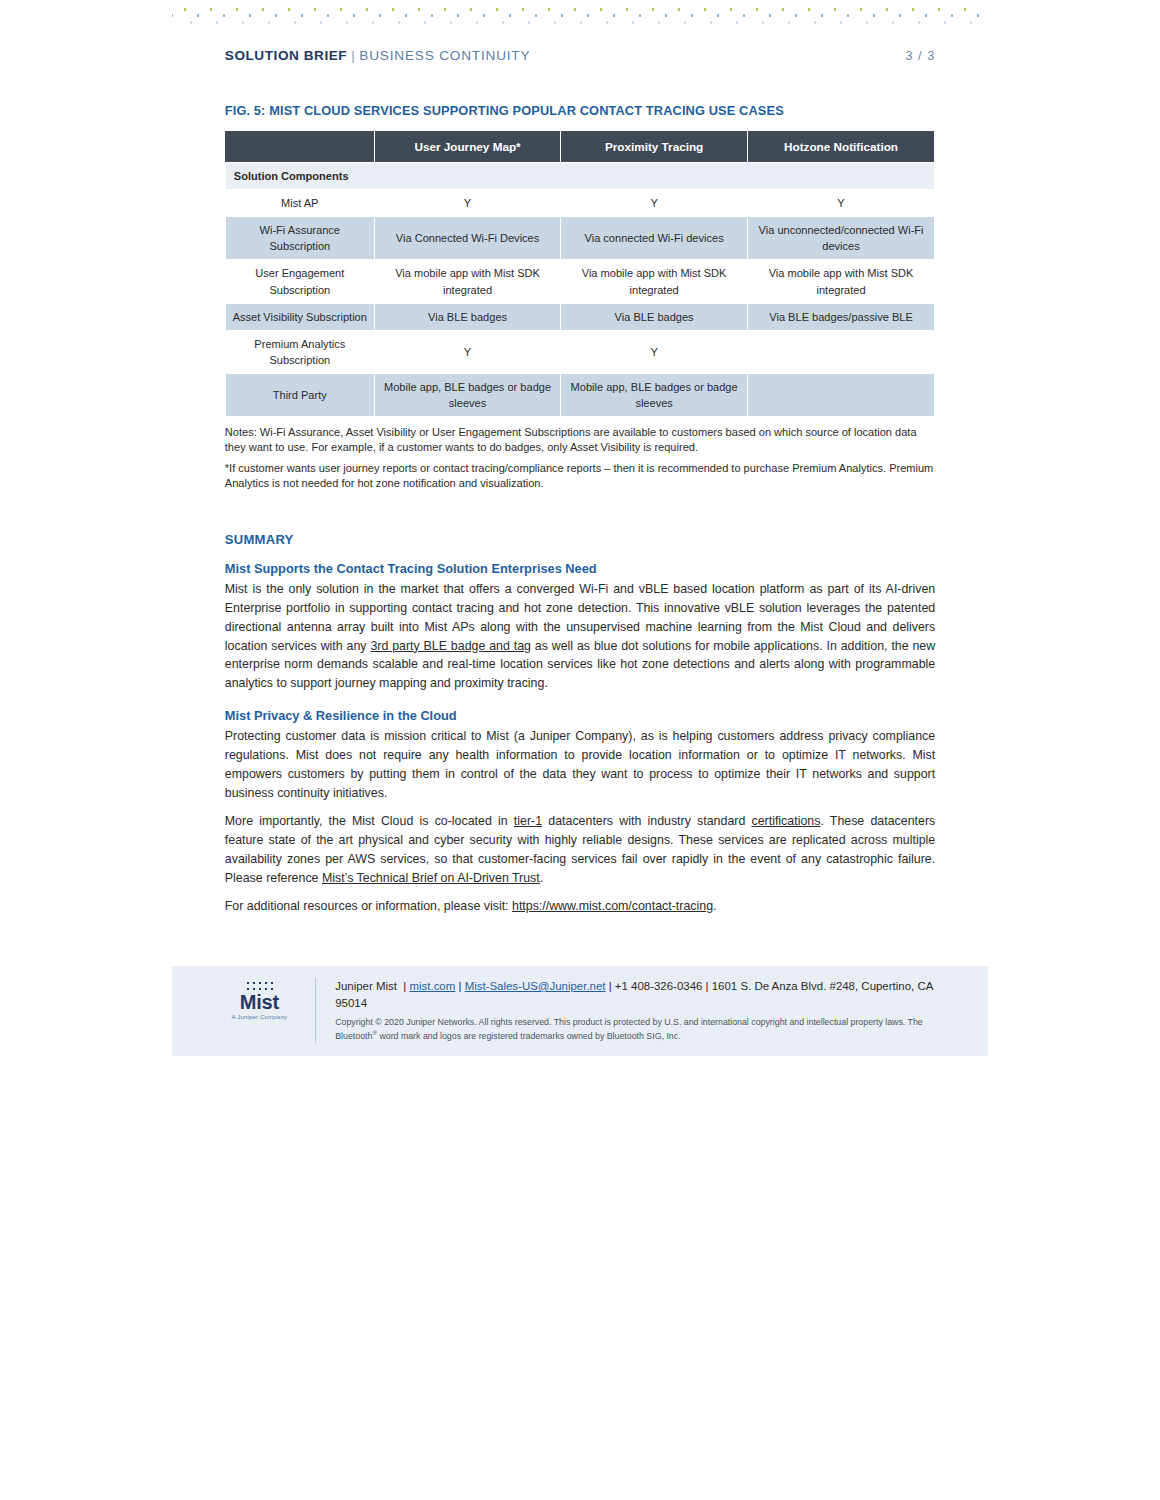SOLUTION BRIEF|BUSINESS CONTINUITY
3 / 3
Fig. 5: Mist Cloud Services Supporting Popular Contact Tracing Use Cases
| | User Journey Map* | Proximity Tracing | Hotzone Notification |
| --- | --- | --- | --- |
| Solution Components |
| Mist AP | Y | Y | Y |
| Wi-Fi Assurance Subscription | Via Connected Wi-Fi Devices | Via connected Wi-Fi devices | Via unconnected/connected Wi-Fi devices |
| User Engagement Subscription | Via mobile app with Mist SDK integrated | Via mobile app with Mist SDK integrated | Via mobile app with Mist SDK integrated |
| Asset Visibility Subscription | Via BLE badges | Via BLE badges | Via BLE badges/passive BLE |
| Premium Analytics Subscription | Y | Y | |
| Third Party | Mobile app, BLE badges or badge sleeves | Mobile app, BLE badges or badge sleeves | |
Notes: Wi-Fi Assurance, Asset Visibility or User Engagement Subscriptions are available to customers based on which source of location data they want to use. For example, if a customer wants to do badges, only Asset Visibility is required.
*If customer wants user journey reports or contact tracing/compliance reports – then it is recommended to purchase Premium Analytics. Premium Analytics is not needed for hot zone notification and visualization.
Summary
Mist Supports the Contact Tracing Solution Enterprises Need
Mist is the only solution in the market that offers a converged Wi-Fi and vBLE based location platform as part of its AI-driven Enterprise portfolio in supporting contact tracing and hot zone detection. This innovative vBLE solution leverages the patented directional antenna array built into Mist APs along with the unsupervised machine learning from the Mist Cloud and delivers location services with any 3rd party BLE badge and tag as well as blue dot solutions for mobile applications. In addition, the new enterprise norm demands scalable and real-time location services like hot zone detections and alerts along with programmable analytics to support journey mapping and proximity tracing.
Mist Privacy & Resilience in the Cloud
Protecting customer data is mission critical to Mist (a Juniper Company), as is helping customers address privacy compliance regulations. Mist does not require any health information to provide location information or to optimize IT networks. Mist empowers customers by putting them in control of the data they want to process to optimize their IT networks and support business continuity initiatives.
More importantly, the Mist Cloud is co-located in tier-1 datacenters with industry standard certifications. These datacenters feature state of the art physical and cyber security with highly reliable designs. These services are replicated across multiple availability zones per AWS services, so that customer-facing services fail over rapidly in the event of any catastrophic failure. Please reference Mist’s Technical Brief on AI-Driven Trust.
For additional resources or information, please visit: https://www.mist.com/contact-tracing.
Mist
A Juniper Company
Juniper Mist | mist.com | Mist-Sales-US@Juniper.net | +1 408-326-0346 | 1601 S. De Anza Blvd. #248, Cupertino, CA 95014
Copyright © 2020 Juniper Networks. All rights reserved. This product is protected by U.S. and international copyright and intellectual property laws. The Bluetooth® word mark and logos are registered trademarks owned by Bluetooth SIG, Inc.